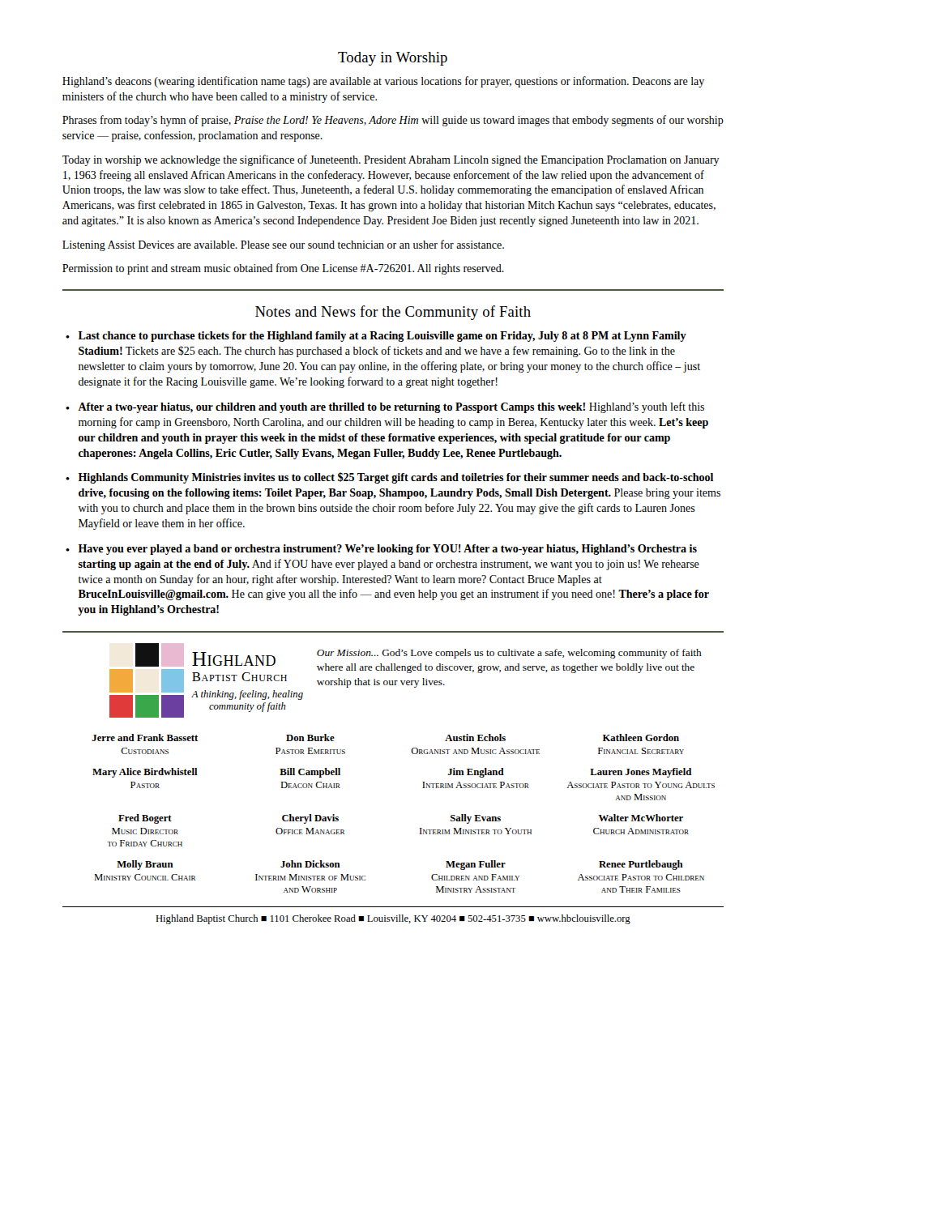Today in Worship
Highland’s deacons (wearing identification name tags) are available at various locations for prayer, questions or information. Deacons are lay ministers of the church who have been called to a ministry of service.
Phrases from today’s hymn of praise, Praise the Lord! Ye Heavens, Adore Him will guide us toward images that embody segments of our worship service — praise, confession, proclamation and response.
Today in worship we acknowledge the significance of Juneteenth. President Abraham Lincoln signed the Emancipation Proclamation on January 1, 1963 freeing all enslaved African Americans in the confederacy. However, because enforcement of the law relied upon the advancement of Union troops, the law was slow to take effect. Thus, Juneteenth, a federal U.S. holiday commemorating the emancipation of enslaved African Americans, was first celebrated in 1865 in Galveston, Texas. It has grown into a holiday that historian Mitch Kachun says “celebrates, educates, and agitates.” It is also known as America’s second Independence Day. President Joe Biden just recently signed Juneteenth into law in 2021.
Listening Assist Devices are available. Please see our sound technician or an usher for assistance.
Permission to print and stream music obtained from One License #A-726201. All rights reserved.
Notes and News for the Community of Faith
Last chance to purchase tickets for the Highland family at a Racing Louisville game on Friday, July 8 at 8 PM at Lynn Family Stadium! Tickets are $25 each. The church has purchased a block of tickets and and we have a few remaining. Go to the link in the newsletter to claim yours by tomorrow, June 20. You can pay online, in the offering plate, or bring your money to the church office – just designate it for the Racing Louisville game. We’re looking forward to a great night together!
After a two-year hiatus, our children and youth are thrilled to be returning to Passport Camps this week! Highland’s youth left this morning for camp in Greensboro, North Carolina, and our children will be heading to camp in Berea, Kentucky later this week. Let’s keep our children and youth in prayer this week in the midst of these formative experiences, with special gratitude for our camp chaperones: Angela Collins, Eric Cutler, Sally Evans, Megan Fuller, Buddy Lee, Renee Purtlebaugh.
Highlands Community Ministries invites us to collect $25 Target gift cards and toiletries for their summer needs and back-to-school drive, focusing on the following items: Toilet Paper, Bar Soap, Shampoo, Laundry Pods, Small Dish Detergent. Please bring your items with you to church and place them in the brown bins outside the choir room before July 22. You may give the gift cards to Lauren Jones Mayfield or leave them in her office.
Have you ever played a band or orchestra instrument? We’re looking for YOU! After a two-year hiatus, Highland’s Orchestra is starting up again at the end of July. And if YOU have ever played a band or orchestra instrument, we want you to join us! We rehearse twice a month on Sunday for an hour, right after worship. Interested? Want to learn more? Contact Bruce Maples at BruceInLouisville@gmail.com. He can give you all the info — and even help you get an instrument if you need one! There’s a place for you in Highland’s Orchestra!
Highland Baptist Church A thinking, feeling, healing
community of faith
Our Mission... God’s Love compels us to cultivate a safe, welcoming community of faith where all are challenged to discover, grow, and serve, as together we boldly live out the worship that is our very lives.
| Jerre and Frank Bassett Custodians | Don Burke Pastor Emeritus | Austin Echols Organist and Music Associate | Kathleen Gordon Financial Secretary |
| Mary Alice Birdwhistell Pastor | Bill Campbell Deacon Chair | Jim England Interim Associate Pastor | Lauren Jones Mayfield Associate Pastor to Young Adults and Mission |
| Fred Bogert Music Director to Friday Church | Cheryl Davis Office Manager | Sally Evans Interim Minister to Youth | Walter McWhorter Church Administrator |
| Molly Braun Ministry Council Chair | John Dickson Interim Minister of Music and Worship | Megan Fuller Children and Family Ministry Assistant | Renee Purtlebaugh Associate Pastor to Children and Their Families |
Highland Baptist Church ■ 1101 Cherokee Road ■ Louisville, KY 40204 ■ 502-451-3735 ■ www.hbclouisville.org